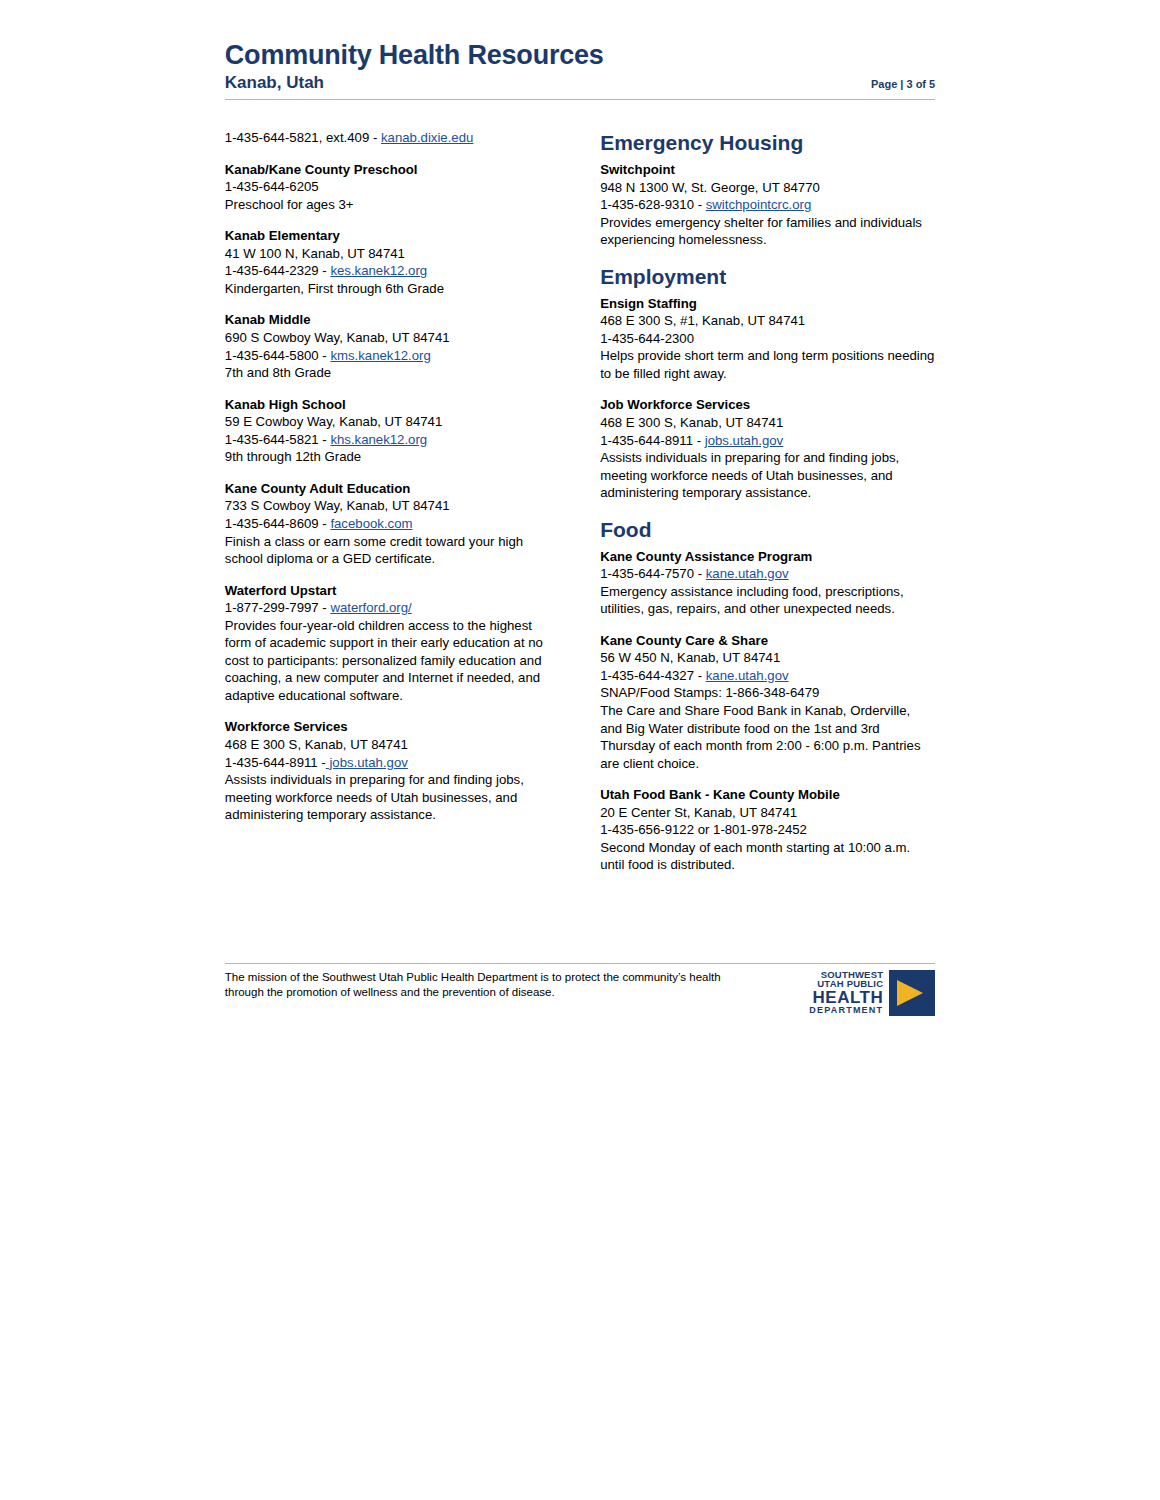Community Health Resources
Kanab, Utah
Page | 3 of 5
1-435-644-5821, ext.409 - kanab.dixie.edu
Kanab/Kane County Preschool
1-435-644-6205
Preschool for ages 3+
Kanab Elementary
41 W 100 N, Kanab, UT 84741
1-435-644-2329 - kes.kanek12.org
Kindergarten, First through 6th Grade
Kanab Middle
690 S Cowboy Way, Kanab, UT 84741
1-435-644-5800 - kms.kanek12.org
7th and 8th Grade
Kanab High School
59 E Cowboy Way, Kanab, UT 84741
1-435-644-5821 - khs.kanek12.org
9th through 12th Grade
Kane County Adult Education
733 S Cowboy Way, Kanab, UT 84741
1-435-644-8609 - facebook.com
Finish a class or earn some credit toward your high school diploma or a GED certificate.
Waterford Upstart
1-877-299-7997 - waterford.org/
Provides four-year-old children access to the highest form of academic support in their early education at no cost to participants: personalized family education and coaching, a new computer and Internet if needed, and adaptive educational software.
Workforce Services
468 E 300 S, Kanab, UT 84741
1-435-644-8911 - jobs.utah.gov
Assists individuals in preparing for and finding jobs, meeting workforce needs of Utah businesses, and administering temporary assistance.
Emergency Housing
Switchpoint
948 N 1300 W, St. George, UT 84770
1-435-628-9310 - switchpointcrc.org
Provides emergency shelter for families and individuals experiencing homelessness.
Employment
Ensign Staffing
468 E 300 S, #1, Kanab, UT 84741
1-435-644-2300
Helps provide short term and long term positions needing to be filled right away.
Job Workforce Services
468 E 300 S, Kanab, UT 84741
1-435-644-8911 - jobs.utah.gov
Assists individuals in preparing for and finding jobs, meeting workforce needs of Utah businesses, and administering temporary assistance.
Food
Kane County Assistance Program
1-435-644-7570 - kane.utah.gov
Emergency assistance including food, prescriptions, utilities, gas, repairs, and other unexpected needs.
Kane County Care & Share
56 W 450 N, Kanab, UT 84741
1-435-644-4327 - kane.utah.gov
SNAP/Food Stamps: 1-866-348-6479
The Care and Share Food Bank in Kanab, Orderville, and Big Water distribute food on the 1st and 3rd Thursday of each month from 2:00 - 6:00 p.m. Pantries are client choice.
Utah Food Bank - Kane County Mobile
20 E Center St, Kanab, UT 84741
1-435-656-9122 or 1-801-978-2452
Second Monday of each month starting at 10:00 a.m. until food is distributed.
The mission of the Southwest Utah Public Health Department is to protect the community’s health through the promotion of wellness and the prevention of disease.
SOUTHWEST
UTAH PUBLIC
HEALTH
DEPARTMENT